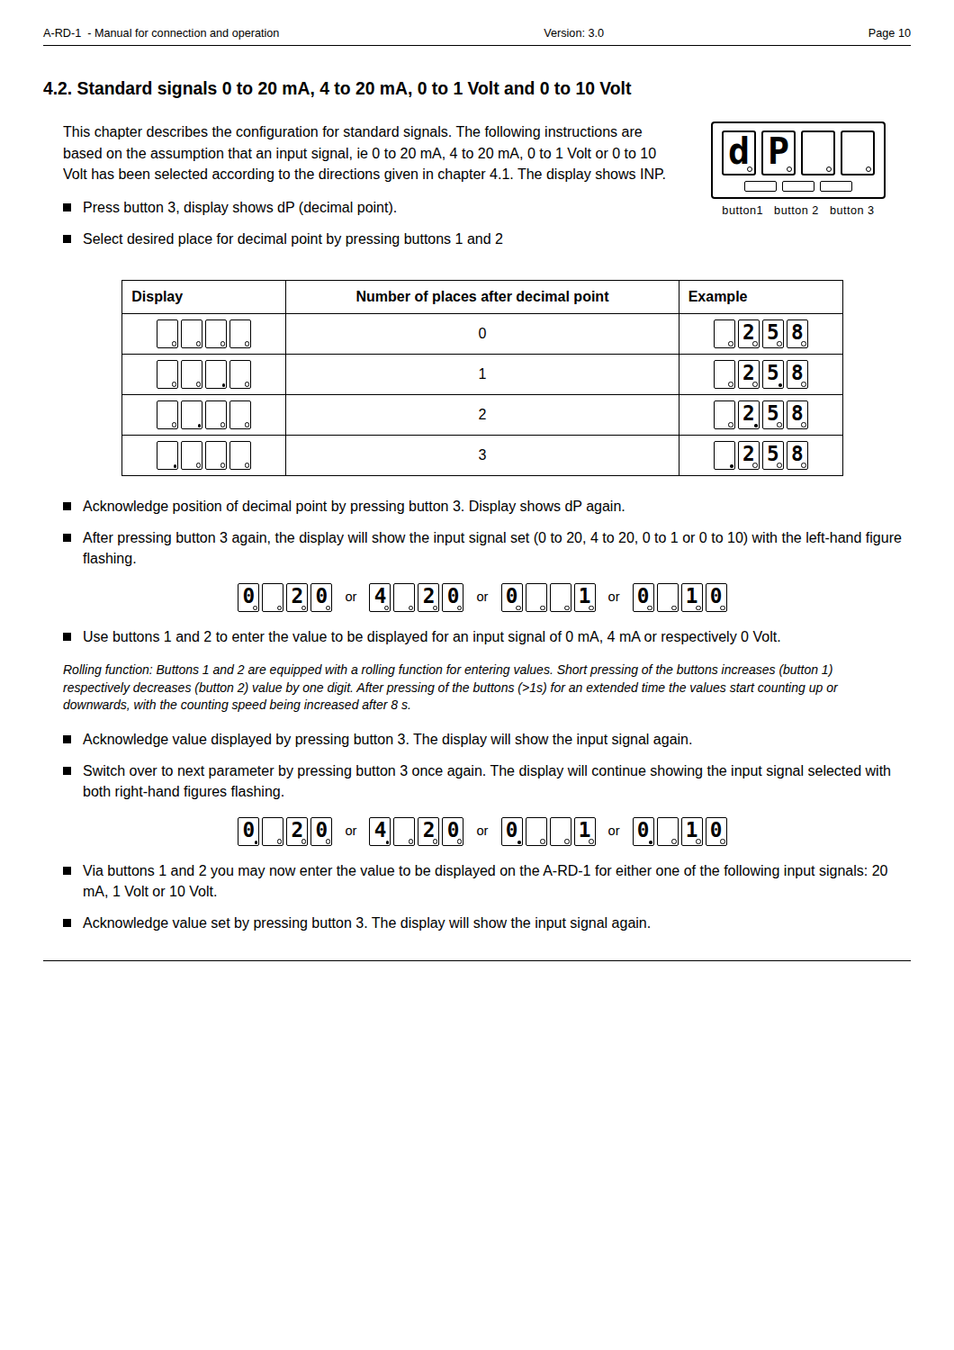A-RD-1 - Manual for connection and operation
Version: 3.0
Page 10
4.2. Standard signals 0 to 20 mA, 4 to 20 mA, 0 to 1 Volt and 0 to 10 Volt
d
P
button1 button 2 button 3
This chapter describes the configuration for standard signals. The following instructions are based on the assumption that an input signal, ie 0 to 20 mA, 4 to 20 mA, 0 to 1 Volt or 0 to 10 Volt has been selected according to the directions given in chapter 4.1. The display shows INP.
Press button 3, display shows dP (decimal point).
Select desired place for decimal point by pressing buttons 1 and 2
| Display | Number of places after decimal point | Example |
| --- | --- | --- |
| | 0 | 2 5 8 |
| | 1 | 2 5 8 |
| | 2 | 2 5 8 |
| | 3 | 2 5 8 |
Acknowledge position of decimal point by pressing button 3. Display shows dP again.
After pressing button 3 again, the display will show the input signal set (0 to 20, 4 to 20, 0 to 1 or 0 to 10) with the left-hand figure flashing.
0
2
0
or
4
2
0
or
0
1
or
0
1
0
Use buttons 1 and 2 to enter the value to be displayed for an input signal of 0 mA, 4 mA or respectively 0 Volt.
Rolling function: Buttons 1 and 2 are equipped with a rolling function for entering values. Short pressing of the buttons increases (button 1) respectively decreases (button 2) value by one digit. After pressing of the buttons (>1s) for an extended time the values start counting up or downwards, with the counting speed being increased after 8 s.
Acknowledge value displayed by pressing button 3. The display will show the input signal again.
Switch over to next parameter by pressing button 3 once again. The display will continue showing the input signal selected with both right-hand figures flashing.
0
2
0
or
4
2
0
or
0
1
or
0
1
0
Via buttons 1 and 2 you may now enter the value to be displayed on the A-RD-1 for either one of the following input signals: 20 mA, 1 Volt or 10 Volt.
Acknowledge value set by pressing button 3. The display will show the input signal again.